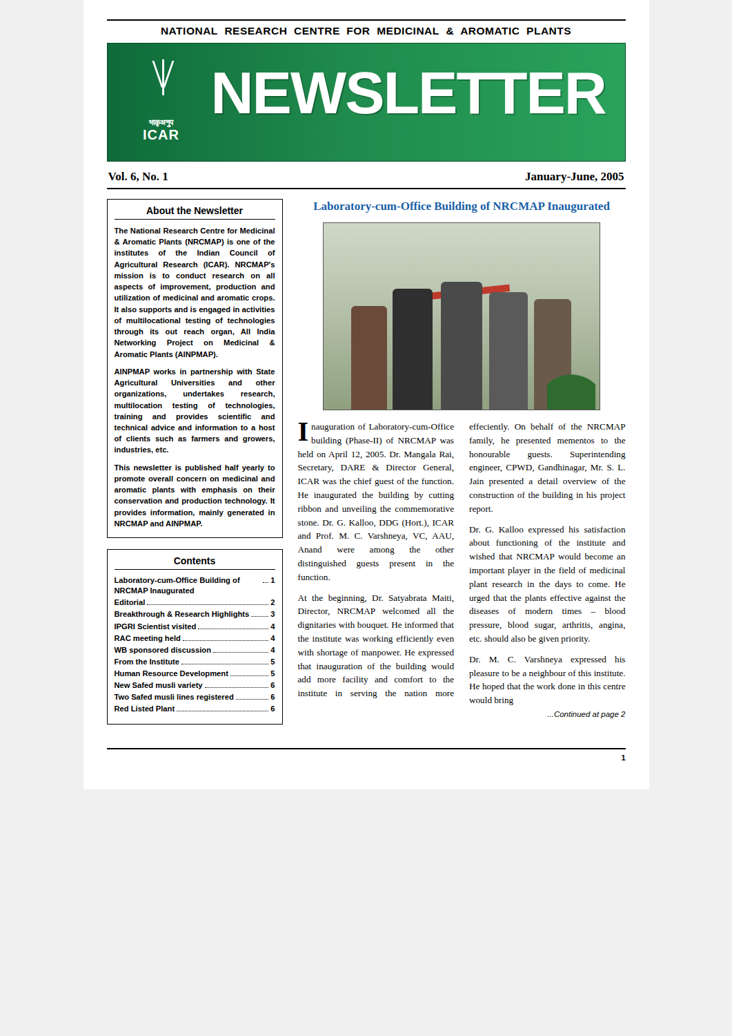NATIONAL RESEARCH CENTRE FOR MEDICINAL & AROMATIC PLANTS
\|/
भाकृअनुप
ICAR
NEWSLETTER
Vol. 6, No. 1 January-June, 2005
About the Newsletter
The National Research Centre for Medicinal & Aromatic Plants (NRCMAP) is one of the institutes of the Indian Council of Agricultural Research (ICAR). NRCMAP's mission is to conduct research on all aspects of improvement, production and utilization of medicinal and aromatic crops. It also supports and is engaged in activities of multilocational testing of technologies through its out reach organ, All India Networking Project on Medicinal & Aromatic Plants (AINPMAP).
AINPMAP works in partnership with State Agricultural Universities and other organizations, undertakes research, multilocation testing of technologies, training and provides scientific and technical advice and information to a host of clients such as farmers and growers, industries, etc.
This newsletter is published half yearly to promote overall concern on medicinal and aromatic plants with emphasis on their conservation and production technology. It provides information, mainly generated in NRCMAP and AINPMAP.
Contents
Laboratory-cum-Office Building of NRCMAP Inaugurated 1
Editorial 2
Breakthrough & Research Highlights 3
IPGRI Scientist visited 4
RAC meeting held 4
WB sponsored discussion 4
From the Institute 5
Human Resource Development 5
New Safed musli variety 6
Two Safed musli lines registered 6
Red Listed Plant 6
Laboratory-cum-Office Building of NRCMAP Inaugurated
Inauguration of Laboratory-cum-Office building (Phase-II) of NRCMAP was held on April 12, 2005. Dr. Mangala Rai, Secretary, DARE & Director General, ICAR was the chief guest of the function. He inaugurated the building by cutting ribbon and unveiling the commemorative stone. Dr. G. Kalloo, DDG (Hort.), ICAR and Prof. M. C. Varshneya, VC, AAU, Anand were among the other distinguished guests present in the function.
At the beginning, Dr. Satyabrata Maiti, Director, NRCMAP welcomed all the dignitaries with bouquet. He informed that the institute was working efficiently even with shortage of manpower. He expressed that inauguration of the building would add more facility and comfort to the institute in serving the nation more effeciently. On behalf of the NRCMAP family, he presented mementos to the honourable guests. Superintending engineer, CPWD, Gandhinagar, Mr. S. L. Jain presented a detail overview of the construction of the building in his project report.
Dr. G. Kalloo expressed his satisfaction about functioning of the institute and wished that NRCMAP would become an important player in the field of medicinal plant research in the days to come. He urged that the plants effective against the diseases of modern times – blood pressure, blood sugar, arthritis, angina, etc. should also be given priority.
Dr. M. C. Varshneya expressed his pleasure to be a neighbour of this institute. He hoped that the work done in this centre would bring
...Continued at page 2
1